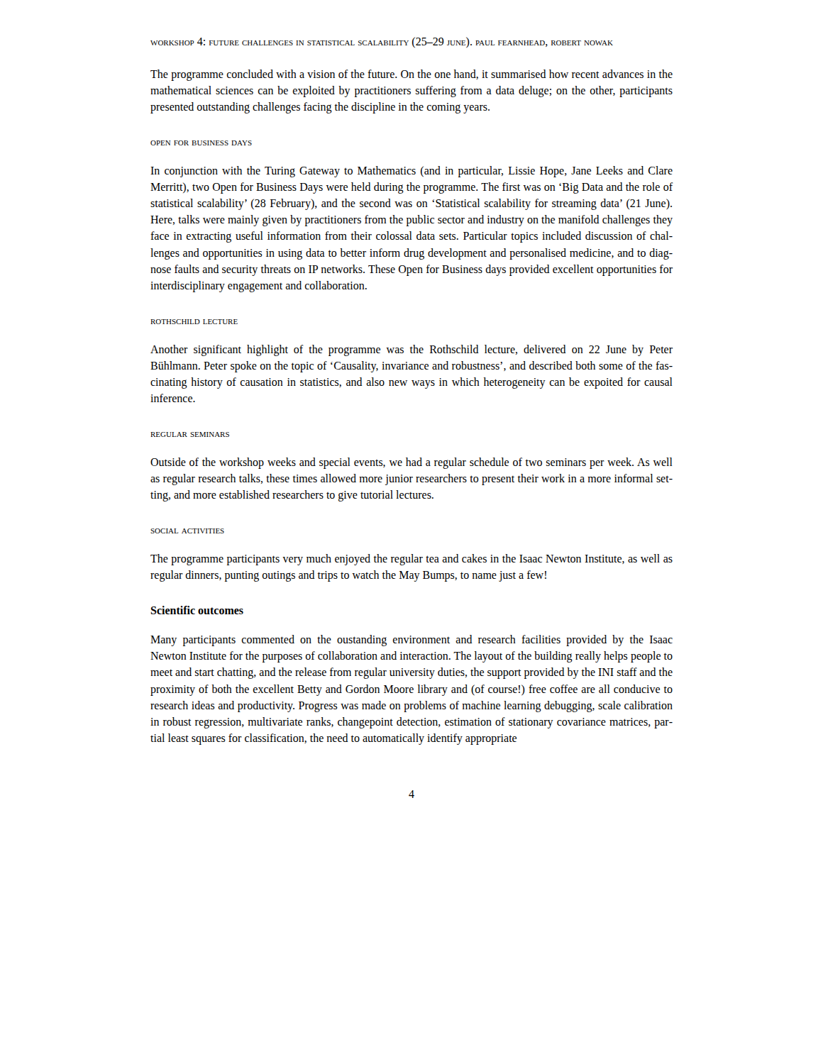Workshop 4: Future challenges in statistical scalability (25–29 June). Paul Fearnhead, Robert Nowak
The programme concluded with a vision of the future. On the one hand, it summarised how recent advances in the mathematical sciences can be exploited by practitioners suffering from a data deluge; on the other, participants presented outstanding challenges facing the discipline in the coming years.
Open for Business days
In conjunction with the Turing Gateway to Mathematics (and in particular, Lissie Hope, Jane Leeks and Clare Merritt), two Open for Business Days were held during the programme. The first was on ‘Big Data and the role of statistical scalability’ (28 February), and the second was on ‘Statistical scalability for streaming data’ (21 June). Here, talks were mainly given by practitioners from the public sector and industry on the manifold challenges they face in extracting useful information from their colossal data sets. Particular topics included discussion of challenges and opportunities in using data to better inform drug development and personalised medicine, and to diagnose faults and security threats on IP networks. These Open for Business days provided excellent opportunities for interdisciplinary engagement and collaboration.
Rothschild lecture
Another significant highlight of the programme was the Rothschild lecture, delivered on 22 June by Peter Bühlmann. Peter spoke on the topic of ‘Causality, invariance and robustness’, and described both some of the fascinating history of causation in statistics, and also new ways in which heterogeneity can be expoited for causal inference.
Regular seminars
Outside of the workshop weeks and special events, we had a regular schedule of two seminars per week. As well as regular research talks, these times allowed more junior researchers to present their work in a more informal setting, and more established researchers to give tutorial lectures.
Social activities
The programme participants very much enjoyed the regular tea and cakes in the Isaac Newton Institute, as well as regular dinners, punting outings and trips to watch the May Bumps, to name just a few!
Scientific outcomes
Many participants commented on the oustanding environment and research facilities provided by the Isaac Newton Institute for the purposes of collaboration and interaction. The layout of the building really helps people to meet and start chatting, and the release from regular university duties, the support provided by the INI staff and the proximity of both the excellent Betty and Gordon Moore library and (of course!) free coffee are all conducive to research ideas and productivity. Progress was made on problems of machine learning debugging, scale calibration in robust regression, multivariate ranks, changepoint detection, estimation of stationary covariance matrices, partial least squares for classification, the need to automatically identify appropriate
4